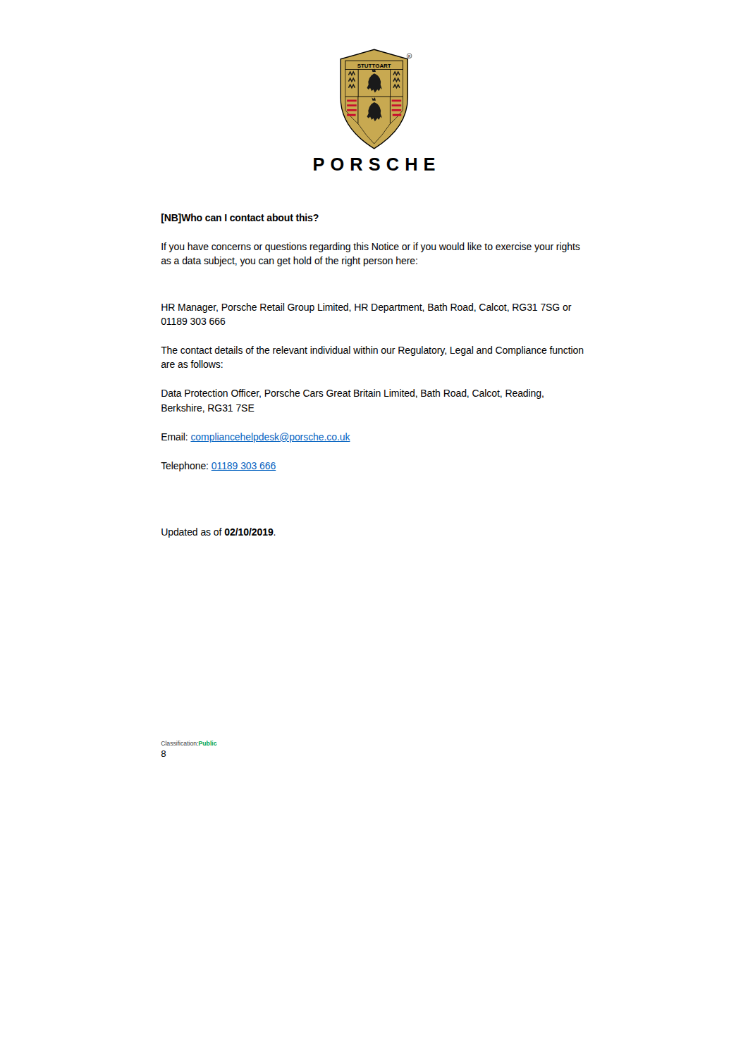STUTTGART R
PORSCHE
[NB]Who can I contact about this?
If you have concerns or questions regarding this Notice or if you would like to exercise your rights as a data subject, you can get hold of the right person here:
HR Manager, Porsche Retail Group Limited, HR Department, Bath Road, Calcot, RG31 7SG or 01189 303 666
The contact details of the relevant individual within our Regulatory, Legal and Compliance function are as follows:
Data Protection Officer, Porsche Cars Great Britain Limited, Bath Road, Calcot, Reading, Berkshire, RG31 7SE
Email: compliancehelpdesk@porsche.co.uk
Telephone: 01189 303 666
Updated as of 02/10/2019.
Classification:Public
8